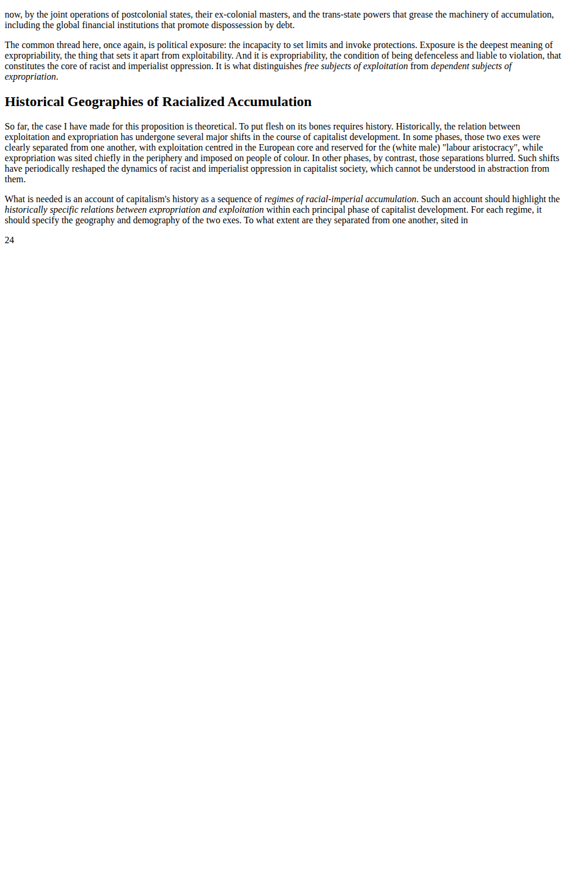now, by the joint operations of postcolonial states, their ex-colonial masters, and the trans-state powers that grease the machinery of accumulation, including the global financial institutions that promote dispossession by debt.
The common thread here, once again, is political exposure: the incapacity to set limits and invoke protections. Exposure is the deepest meaning of expropriability, the thing that sets it apart from exploitability. And it is expropriability, the condition of being defenceless and liable to violation, that constitutes the core of racist and imperialist oppression. It is what distinguishes free subjects of exploitation from dependent subjects of expropriation.
Historical Geographies of Racialized Accumulation
So far, the case I have made for this proposition is theoretical. To put flesh on its bones requires history. Historically, the relation between exploitation and expropriation has undergone several major shifts in the course of capitalist development. In some phases, those two exes were clearly separated from one another, with exploitation centred in the European core and reserved for the (white male) "labour aristocracy", while expropriation was sited chiefly in the periphery and imposed on people of colour. In other phases, by contrast, those separations blurred. Such shifts have periodically reshaped the dynamics of racist and imperialist oppression in capitalist society, which cannot be understood in abstraction from them.
What is needed is an account of capitalism's history as a sequence of regimes of racial-imperial accumulation. Such an account should highlight the historically specific relations between expropriation and exploitation within each principal phase of capitalist development. For each regime, it should specify the geography and demography of the two exes. To what extent are they separated from one another, sited in
24